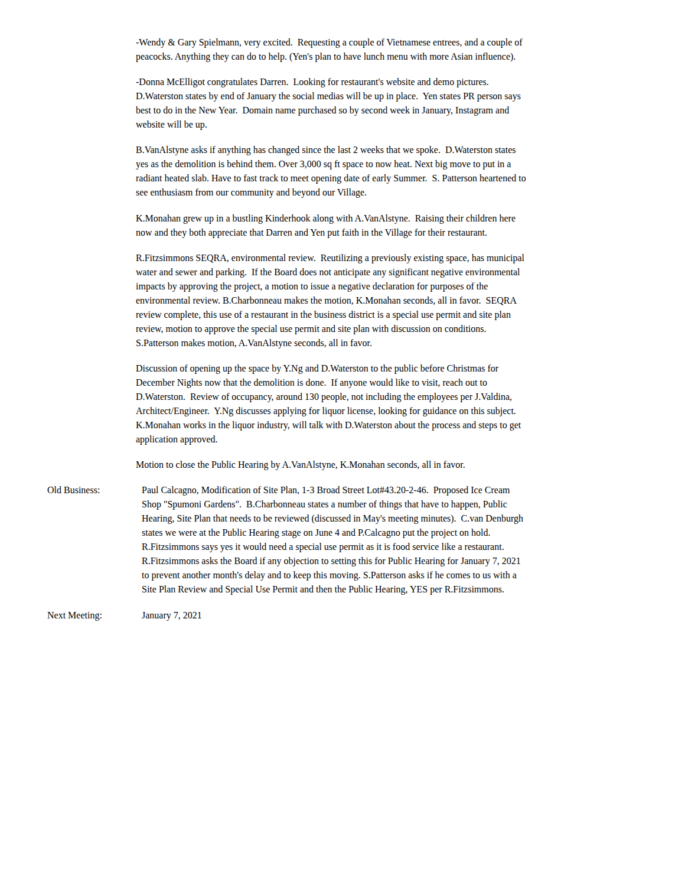-Wendy & Gary Spielmann, very excited. Requesting a couple of Vietnamese entrees, and a couple of peacocks. Anything they can do to help. (Yen's plan to have lunch menu with more Asian influence).
-Donna McElligot congratulates Darren. Looking for restaurant's website and demo pictures. D.Waterston states by end of January the social medias will be up in place. Yen states PR person says best to do in the New Year. Domain name purchased so by second week in January, Instagram and website will be up.
B.VanAlstyne asks if anything has changed since the last 2 weeks that we spoke. D.Waterston states yes as the demolition is behind them. Over 3,000 sq ft space to now heat. Next big move to put in a radiant heated slab. Have to fast track to meet opening date of early Summer. S. Patterson heartened to see enthusiasm from our community and beyond our Village.
K.Monahan grew up in a bustling Kinderhook along with A.VanAlstyne. Raising their children here now and they both appreciate that Darren and Yen put faith in the Village for their restaurant.
R.Fitzsimmons SEQRA, environmental review. Reutilizing a previously existing space, has municipal water and sewer and parking. If the Board does not anticipate any significant negative environmental impacts by approving the project, a motion to issue a negative declaration for purposes of the environmental review. B.Charbonneau makes the motion, K.Monahan seconds, all in favor. SEQRA review complete, this use of a restaurant in the business district is a special use permit and site plan review, motion to approve the special use permit and site plan with discussion on conditions. S.Patterson makes motion, A.VanAlstyne seconds, all in favor.
Discussion of opening up the space by Y.Ng and D.Waterston to the public before Christmas for December Nights now that the demolition is done. If anyone would like to visit, reach out to D.Waterston. Review of occupancy, around 130 people, not including the employees per J.Valdina, Architect/Engineer. Y.Ng discusses applying for liquor license, looking for guidance on this subject. K.Monahan works in the liquor industry, will talk with D.Waterston about the process and steps to get application approved.
Motion to close the Public Hearing by A.VanAlstyne, K.Monahan seconds, all in favor.
Old Business:
Paul Calcagno, Modification of Site Plan, 1-3 Broad Street Lot#43.20-2-46. Proposed Ice Cream Shop "Spumoni Gardens". B.Charbonneau states a number of things that have to happen, Public Hearing, Site Plan that needs to be reviewed (discussed in May's meeting minutes). C.van Denburgh states we were at the Public Hearing stage on June 4 and P.Calcagno put the project on hold. R.Fitzsimmons says yes it would need a special use permit as it is food service like a restaurant. R.Fitzsimmons asks the Board if any objection to setting this for Public Hearing for January 7, 2021 to prevent another month's delay and to keep this moving. S.Patterson asks if he comes to us with a Site Plan Review and Special Use Permit and then the Public Hearing, YES per R.Fitzsimmons.
Next Meeting:
January 7, 2021